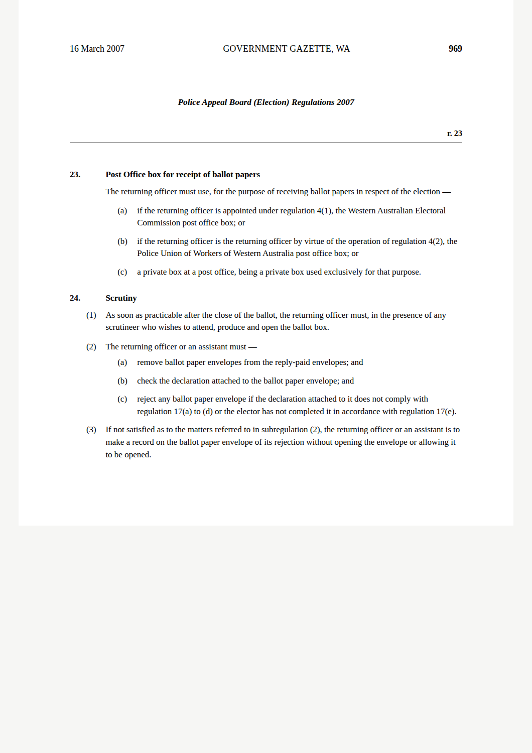16 March 2007 GOVERNMENT GAZETTE, WA 969
Police Appeal Board (Election) Regulations 2007
r. 23
23. Post Office box for receipt of ballot papers
The returning officer must use, for the purpose of receiving ballot papers in respect of the election —
(a) if the returning officer is appointed under regulation 4(1), the Western Australian Electoral Commission post office box; or
(b) if the returning officer is the returning officer by virtue of the operation of regulation 4(2), the Police Union of Workers of Western Australia post office box; or
(c) a private box at a post office, being a private box used exclusively for that purpose.
24. Scrutiny
(1) As soon as practicable after the close of the ballot, the returning officer must, in the presence of any scrutineer who wishes to attend, produce and open the ballot box.
(2) The returning officer or an assistant must —
(a) remove ballot paper envelopes from the reply-paid envelopes; and
(b) check the declaration attached to the ballot paper envelope; and
(c) reject any ballot paper envelope if the declaration attached to it does not comply with regulation 17(a) to (d) or the elector has not completed it in accordance with regulation 17(e).
(3) If not satisfied as to the matters referred to in subregulation (2), the returning officer or an assistant is to make a record on the ballot paper envelope of its rejection without opening the envelope or allowing it to be opened.